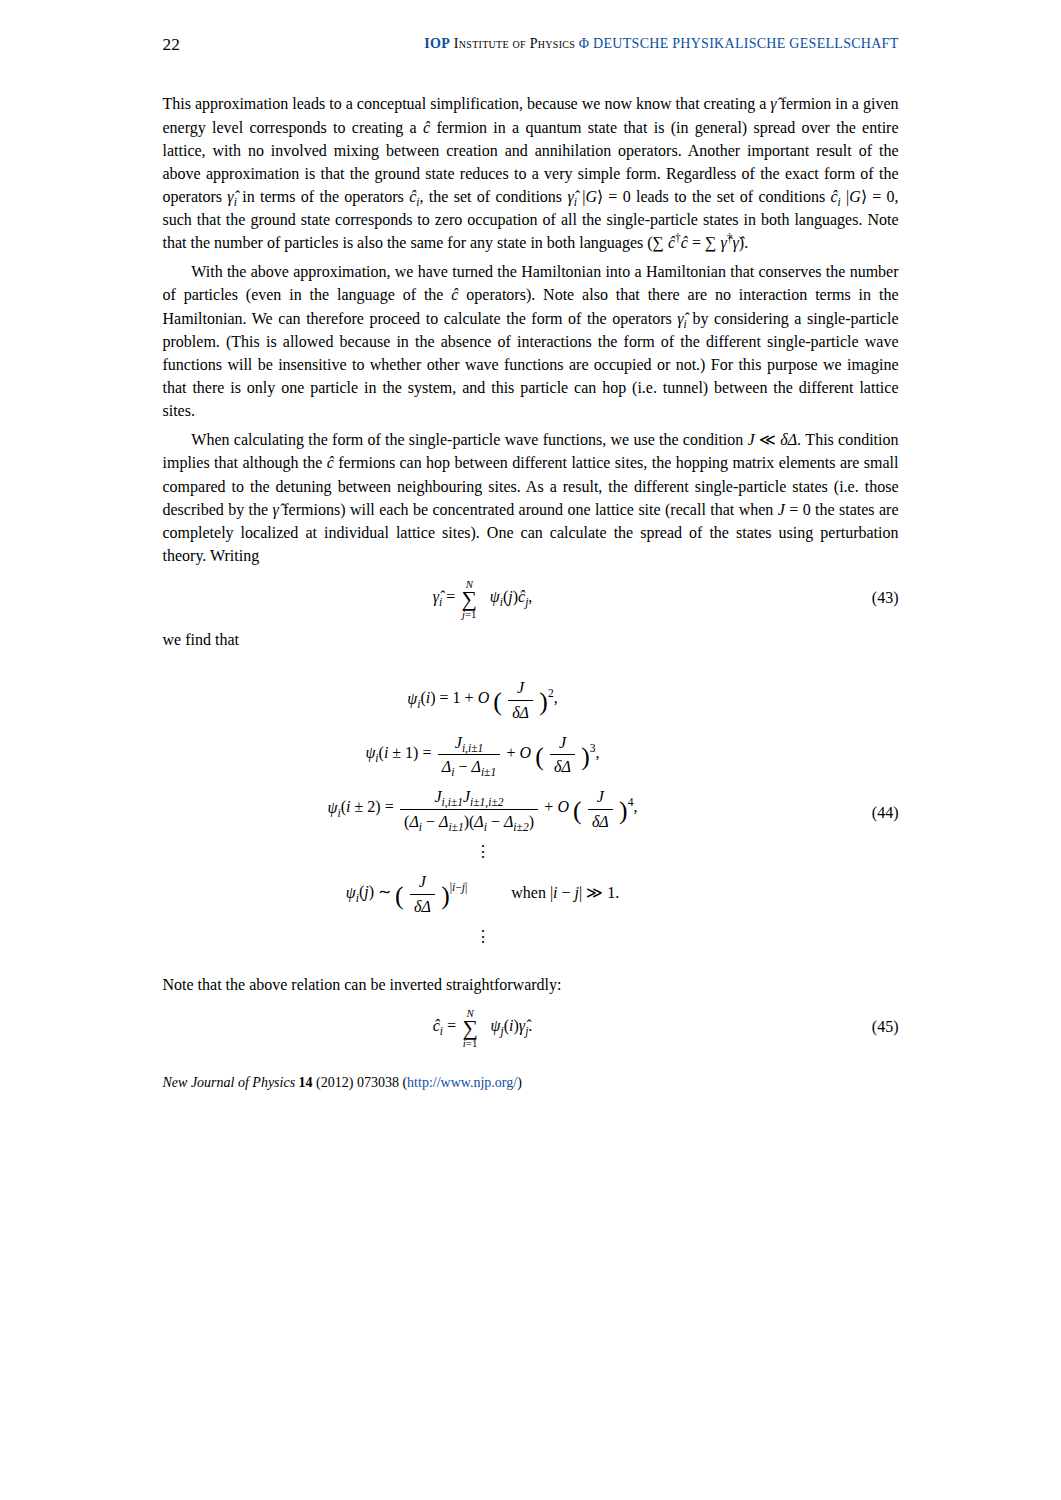22
IOP Institute of Physics Φ DEUTSCHE PHYSIKALISCHE GESELLSCHAFT
This approximation leads to a conceptual simplification, because we now know that creating a γ̂ fermion in a given energy level corresponds to creating a ĉ fermion in a quantum state that is (in general) spread over the entire lattice, with no involved mixing between creation and annihilation operators. Another important result of the above approximation is that the ground state reduces to a very simple form. Regardless of the exact form of the operators γ̂i in terms of the operators ĉi, the set of conditions γ̂i |G⟩ = 0 leads to the set of conditions ĉi |G⟩ = 0, such that the ground state corresponds to zero occupation of all the single-particle states in both languages. Note that the number of particles is also the same for any state in both languages (∑ ĉ†ĉ = ∑ γ̂†γ̂).
With the above approximation, we have turned the Hamiltonian into a Hamiltonian that conserves the number of particles (even in the language of the ĉ operators). Note also that there are no interaction terms in the Hamiltonian. We can therefore proceed to calculate the form of the operators γ̂i by considering a single-particle problem. (This is allowed because in the absence of interactions the form of the different single-particle wave functions will be insensitive to whether other wave functions are occupied or not.) For this purpose we imagine that there is only one particle in the system, and this particle can hop (i.e. tunnel) between the different lattice sites.
When calculating the form of the single-particle wave functions, we use the condition J ≪ δΔ. This condition implies that although the ĉ fermions can hop between different lattice sites, the hopping matrix elements are small compared to the detuning between neighbouring sites. As a result, the different single-particle states (i.e. those described by the γ̂ fermions) will each be concentrated around one lattice site (recall that when J = 0 the states are completely localized at individual lattice sites). One can calculate the spread of the states using perturbation theory. Writing
γ̂i = ∑Nj=1 ψi(j)ĉj,
(43)
we find that
ψi(i) = 1 + O ( JδΔ )2,
ψi(i ± 1) = Ji,i±1 Δi − Δi±1 + O ( JδΔ )3,
ψi(i ± 2) = Ji,i±1Ji±1,i±2(Δi − Δi±1)(Δi − Δi±2) + O ( JδΔ )4,
⋮
ψi(j) ∼ ( JδΔ )|i−j| when |i − j| ≫ 1.
⋮
(44)
Note that the above relation can be inverted straightforwardly:
ĉi = ∑Ni=1 ψj(i)γ̂j.
(45)
New Journal of Physics 14 (2012) 073038 (http://www.njp.org/)